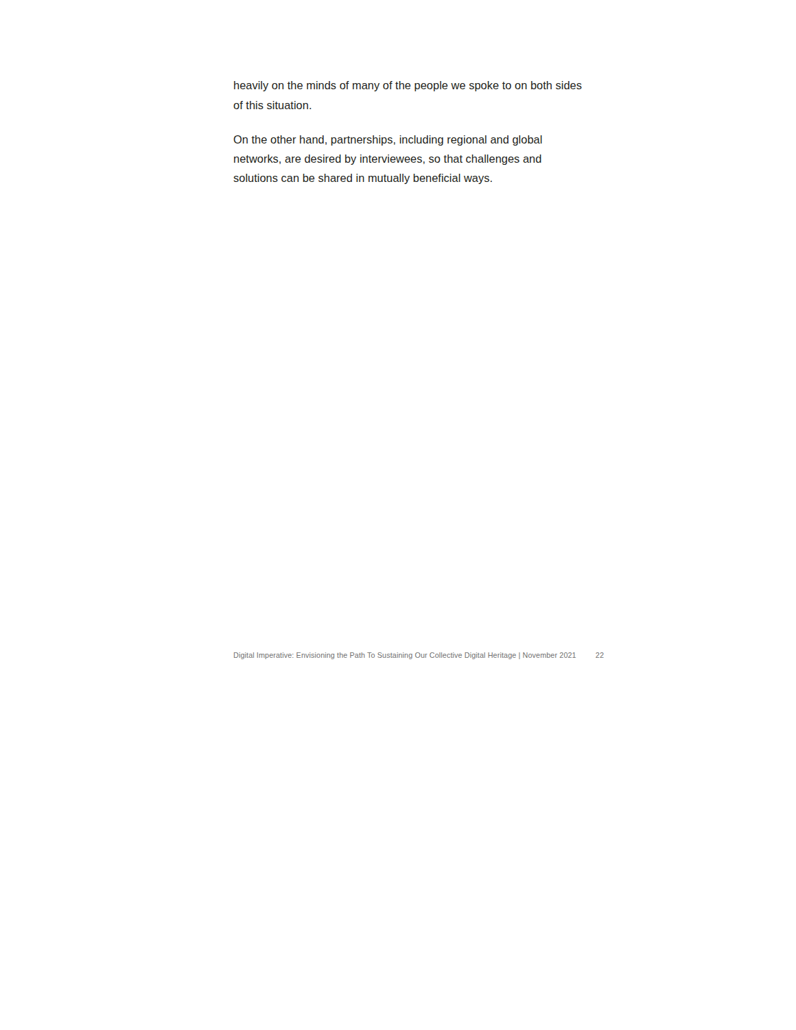heavily on the minds of many of the people we spoke to on both sides of this situation.
On the other hand, partnerships, including regional and global networks, are desired by interviewees, so that challenges and solutions can be shared in mutually beneficial ways.
Digital Imperative: Envisioning the Path To Sustaining Our Collective Digital Heritage | November 2021 22